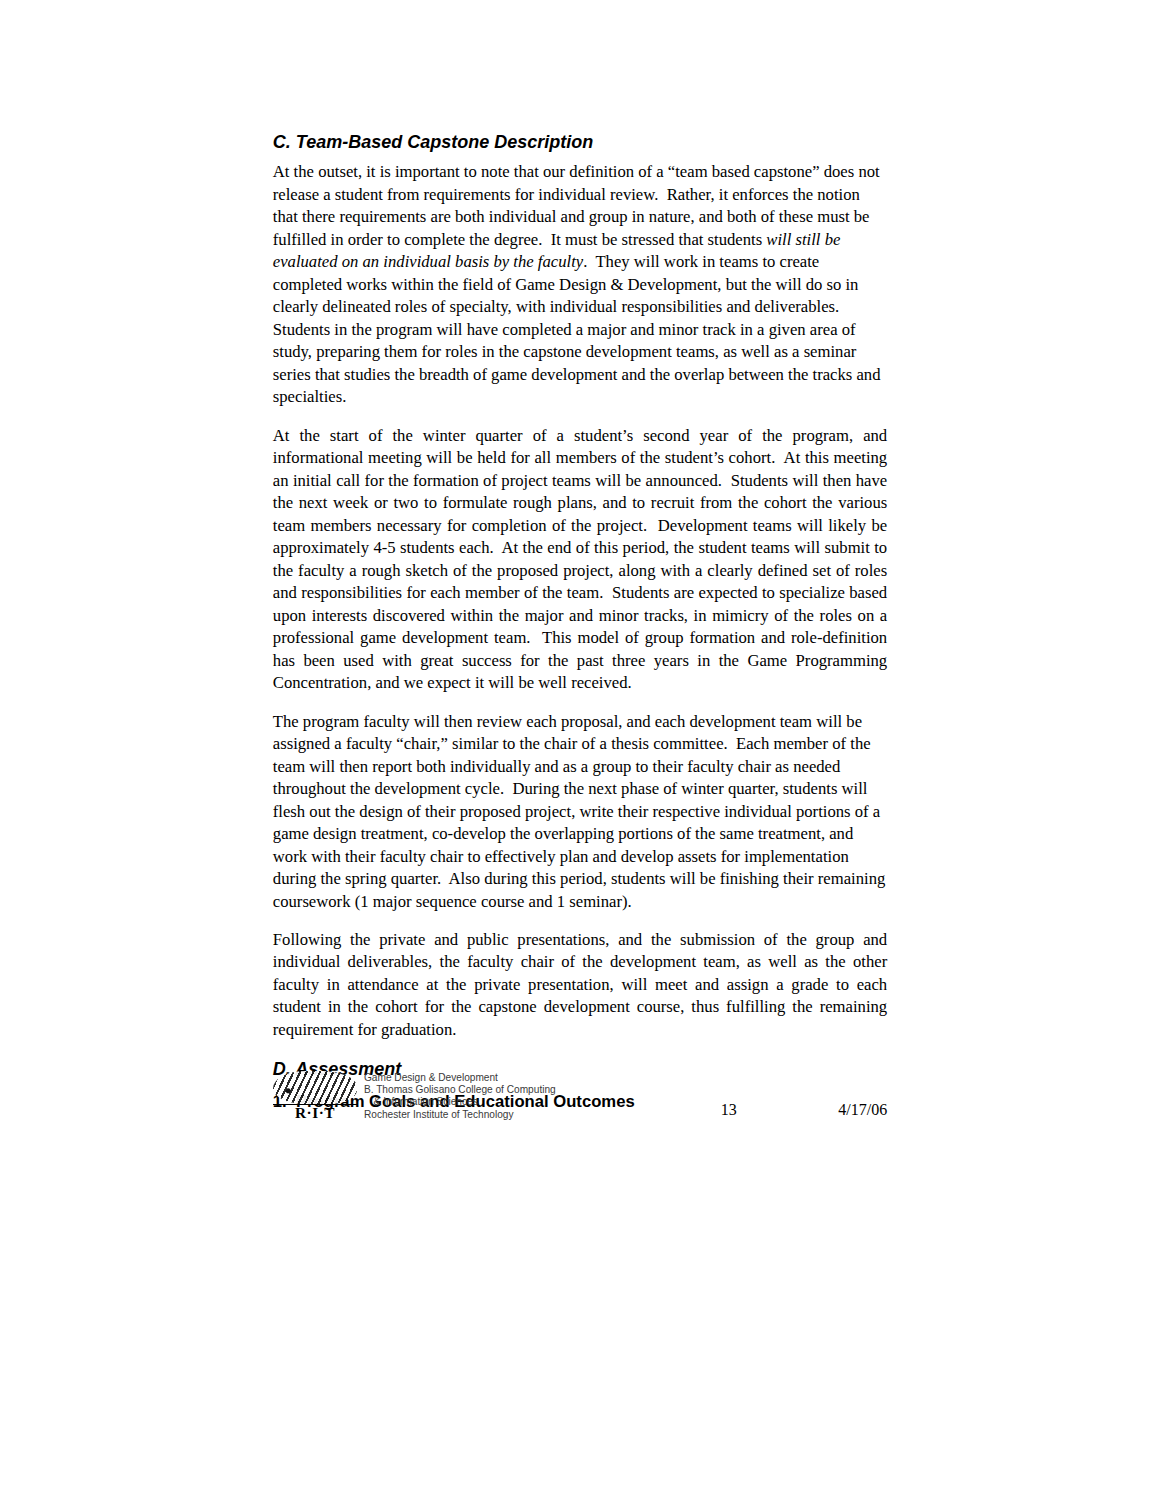C. Team-Based Capstone Description
At the outset, it is important to note that our definition of a “team based capstone” does not release a student from requirements for individual review. Rather, it enforces the notion that there requirements are both individual and group in nature, and both of these must be fulfilled in order to complete the degree. It must be stressed that students will still be evaluated on an individual basis by the faculty. They will work in teams to create completed works within the field of Game Design & Development, but the will do so in clearly delineated roles of specialty, with individual responsibilities and deliverables. Students in the program will have completed a major and minor track in a given area of study, preparing them for roles in the capstone development teams, as well as a seminar series that studies the breadth of game development and the overlap between the tracks and specialties.
At the start of the winter quarter of a student’s second year of the program, and informational meeting will be held for all members of the student’s cohort. At this meeting an initial call for the formation of project teams will be announced. Students will then have the next week or two to formulate rough plans, and to recruit from the cohort the various team members necessary for completion of the project. Development teams will likely be approximately 4-5 students each. At the end of this period, the student teams will submit to the faculty a rough sketch of the proposed project, along with a clearly defined set of roles and responsibilities for each member of the team. Students are expected to specialize based upon interests discovered within the major and minor tracks, in mimicry of the roles on a professional game development team. This model of group formation and role-definition has been used with great success for the past three years in the Game Programming Concentration, and we expect it will be well received.
The program faculty will then review each proposal, and each development team will be assigned a faculty “chair,” similar to the chair of a thesis committee. Each member of the team will then report both individually and as a group to their faculty chair as needed throughout the development cycle. During the next phase of winter quarter, students will flesh out the design of their proposed project, write their respective individual portions of a game design treatment, co-develop the overlapping portions of the same treatment, and work with their faculty chair to effectively plan and develop assets for implementation during the spring quarter. Also during this period, students will be finishing their remaining coursework (1 major sequence course and 1 seminar).
Following the private and public presentations, and the submission of the group and individual deliverables, the faculty chair of the development team, as well as the other faculty in attendance at the private presentation, will meet and assign a grade to each student in the cohort for the capstone development course, thus fulfilling the remaining requirement for graduation.
D. Assessment
1. Program Goals and Educational Outcomes
| R·I·T | Game Design & Development B. Thomas Golisano College of Computing & Information Sciences Rochester Institute of Technology | 13 | 4/17/06 |